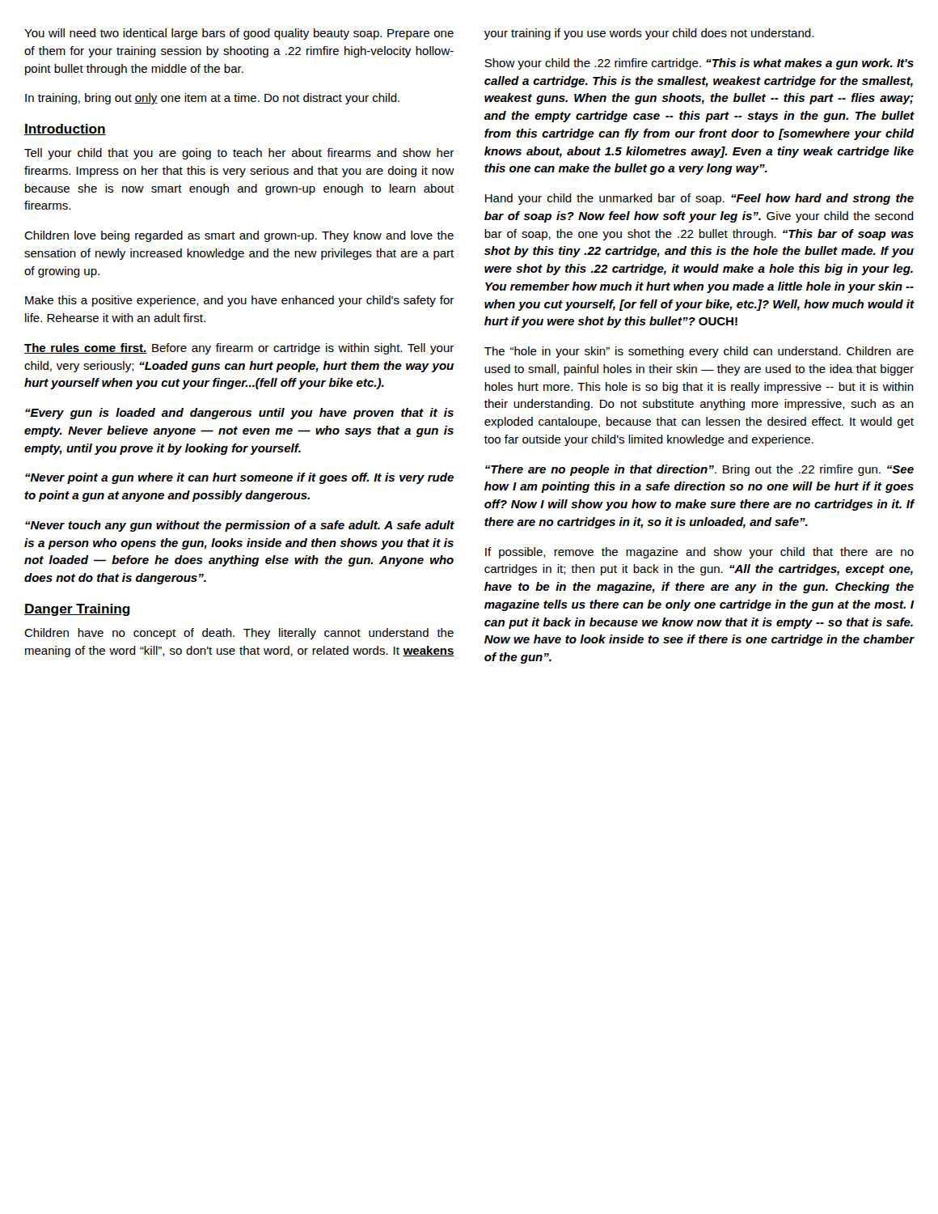You will need two identical large bars of good quality beauty soap. Prepare one of them for your training session by shooting a .22 rimfire high-velocity hollow-point bullet through the middle of the bar.
In training, bring out only one item at a time. Do not distract your child.
Introduction
Tell your child that you are going to teach her about firearms and show her firearms. Impress on her that this is very serious and that you are doing it now because she is now smart enough and grown-up enough to learn about firearms.
Children love being regarded as smart and grown-up. They know and love the sensation of newly increased knowledge and the new privileges that are a part of growing up.
Make this a positive experience, and you have enhanced your child's safety for life. Rehearse it with an adult first.
The rules come first. Before any firearm or cartridge is within sight. Tell your child, very seriously; “Loaded guns can hurt people, hurt them the way you hurt yourself when you cut your finger...(fell off your bike etc.).
“Every gun is loaded and dangerous until you have proven that it is empty. Never believe anyone — not even me — who says that a gun is empty, until you prove it by looking for yourself.
“Never point a gun where it can hurt someone if it goes off. It is very rude to point a gun at anyone and possibly dangerous.
“Never touch any gun without the permission of a safe adult. A safe adult is a person who opens the gun, looks inside and then shows you that it is not loaded — before he does anything else with the gun. Anyone who does not do that is dangerous”.
Danger Training
Children have no concept of death. They literally cannot understand the meaning of the word “kill”, so don't use that word, or related words. It weakens your training if you use words your child does not understand.
Show your child the .22 rimfire cartridge. “This is what makes a gun work. It's called a cartridge. This is the smallest, weakest cartridge for the smallest, weakest guns. When the gun shoots, the bullet -- this part -- flies away; and the empty cartridge case -- this part -- stays in the gun. The bullet from this cartridge can fly from our front door to [somewhere your child knows about, about 1.5 kilometres away]. Even a tiny weak cartridge like this one can make the bullet go a very long way”.
Hand your child the unmarked bar of soap. “Feel how hard and strong the bar of soap is? Now feel how soft your leg is”. Give your child the second bar of soap, the one you shot the .22 bullet through. “This bar of soap was shot by this tiny .22 cartridge, and this is the hole the bullet made. If you were shot by this .22 cartridge, it would make a hole this big in your leg. You remember how much it hurt when you made a little hole in your skin -- when you cut yourself, [or fell of your bike, etc.]? Well, how much would it hurt if you were shot by this bullet”? OUCH!
The “hole in your skin” is something every child can understand. Children are used to small, painful holes in their skin — they are used to the idea that bigger holes hurt more. This hole is so big that it is really impressive -- but it is within their understanding. Do not substitute anything more impressive, such as an exploded cantaloupe, because that can lessen the desired effect. It would get too far outside your child's limited knowledge and experience.
“There are no people in that direction”. Bring out the .22 rimfire gun. “See how I am pointing this in a safe direction so no one will be hurt if it goes off? Now I will show you how to make sure there are no cartridges in it. If there are no cartridges in it, so it is unloaded, and safe”.
If possible, remove the magazine and show your child that there are no cartridges in it; then put it back in the gun. “All the cartridges, except one, have to be in the magazine, if there are any in the gun. Checking the magazine tells us there can be only one cartridge in the gun at the most. I can put it back in because we know now that it is empty -- so that is safe. Now we have to look inside to see if there is one cartridge in the chamber of the gun”.